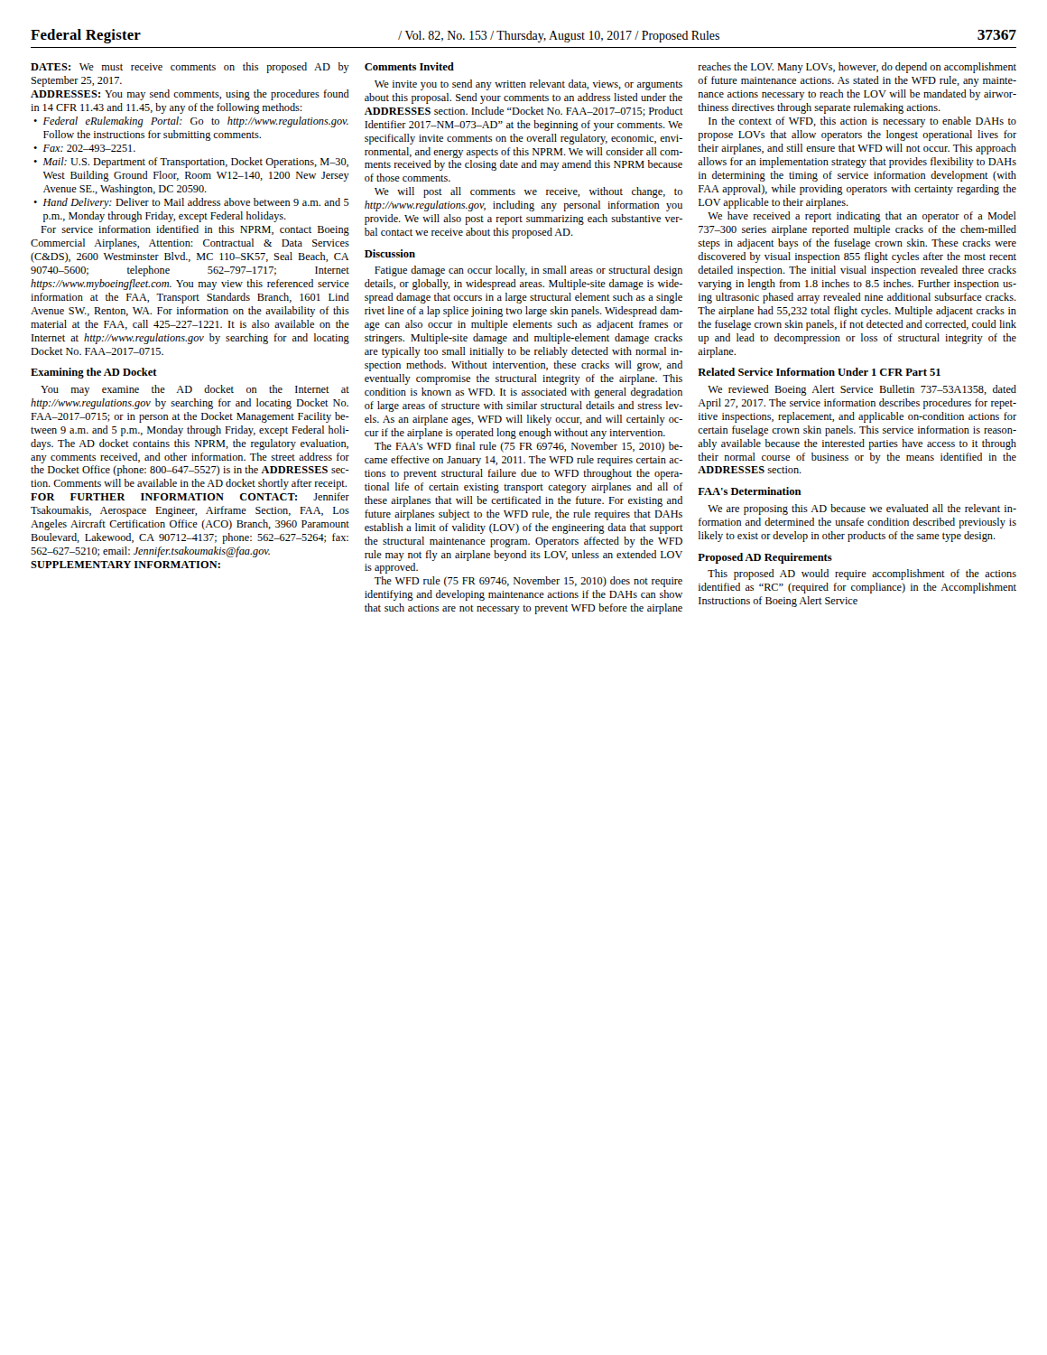Federal Register / Vol. 82, No. 153 / Thursday, August 10, 2017 / Proposed Rules 37367
DATES: We must receive comments on this proposed AD by September 25, 2017.
ADDRESSES: You may send comments, using the procedures found in 14 CFR 11.43 and 11.45, by any of the following methods:
Federal eRulemaking Portal: Go to http://www.regulations.gov. Follow the instructions for submitting comments.
Fax: 202–493–2251.
Mail: U.S. Department of Transportation, Docket Operations, M–30, West Building Ground Floor, Room W12–140, 1200 New Jersey Avenue SE., Washington, DC 20590.
Hand Delivery: Deliver to Mail address above between 9 a.m. and 5 p.m., Monday through Friday, except Federal holidays.
For service information identified in this NPRM, contact Boeing Commercial Airplanes, Attention: Contractual & Data Services (C&DS), 2600 Westminster Blvd., MC 110–SK57, Seal Beach, CA 90740–5600; telephone 562–797–1717; Internet https://www.myboeingfleet.com. You may view this referenced service information at the FAA, Transport Standards Branch, 1601 Lind Avenue SW., Renton, WA. For information on the availability of this material at the FAA, call 425–227–1221. It is also available on the Internet at http://www.regulations.gov by searching for and locating Docket No. FAA–2017–0715.
Examining the AD Docket
You may examine the AD docket on the Internet at http://www.regulations.gov by searching for and locating Docket No. FAA–2017–0715; or in person at the Docket Management Facility between 9 a.m. and 5 p.m., Monday through Friday, except Federal holidays. The AD docket contains this NPRM, the regulatory evaluation, any comments received, and other information. The street address for the Docket Office (phone: 800–647–5527) is in the ADDRESSES section. Comments will be available in the AD docket shortly after receipt.
FOR FURTHER INFORMATION CONTACT: Jennifer Tsakoumakis, Aerospace Engineer, Airframe Section, FAA, Los Angeles Aircraft Certification Office (ACO) Branch, 3960 Paramount Boulevard, Lakewood, CA 90712–4137; phone: 562–627–5264; fax: 562–627–5210; email: Jennifer.tsakoumakis@faa.gov.
SUPPLEMENTARY INFORMATION:
Comments Invited
We invite you to send any written relevant data, views, or arguments about this proposal. Send your comments to an address listed under the ADDRESSES section. Include “Docket No. FAA–2017–0715; Product Identifier 2017–NM–073–AD” at the beginning of your comments. We specifically invite comments on the overall regulatory, economic, environmental, and energy aspects of this NPRM. We will consider all comments received by the closing date and may amend this NPRM because of those comments.
We will post all comments we receive, without change, to http://www.regulations.gov, including any personal information you provide. We will also post a report summarizing each substantive verbal contact we receive about this proposed AD.
Discussion
Fatigue damage can occur locally, in small areas or structural design details, or globally, in widespread areas. Multiple-site damage is widespread damage that occurs in a large structural element such as a single rivet line of a lap splice joining two large skin panels. Widespread damage can also occur in multiple elements such as adjacent frames or stringers. Multiple-site damage and multiple-element damage cracks are typically too small initially to be reliably detected with normal inspection methods. Without intervention, these cracks will grow, and eventually compromise the structural integrity of the airplane. This condition is known as WFD. It is associated with general degradation of large areas of structure with similar structural details and stress levels. As an airplane ages, WFD will likely occur, and will certainly occur if the airplane is operated long enough without any intervention.
The FAA's WFD final rule (75 FR 69746, November 15, 2010) became effective on January 14, 2011. The WFD rule requires certain actions to prevent structural failure due to WFD throughout the operational life of certain existing transport category airplanes and all of these airplanes that will be certificated in the future. For existing and future airplanes subject to the WFD rule, the rule requires that DAHs establish a limit of validity (LOV) of the engineering data that support the structural maintenance program. Operators affected by the WFD rule may not fly an airplane beyond its LOV, unless an extended LOV is approved.
The WFD rule (75 FR 69746, November 15, 2010) does not require identifying and developing maintenance actions if the DAHs can show that such actions are not necessary to prevent WFD before the airplane reaches the LOV. Many LOVs, however, do depend on accomplishment of future maintenance actions. As stated in the WFD rule, any maintenance actions necessary to reach the LOV will be mandated by airworthiness directives through separate rulemaking actions.
In the context of WFD, this action is necessary to enable DAHs to propose LOVs that allow operators the longest operational lives for their airplanes, and still ensure that WFD will not occur. This approach allows for an implementation strategy that provides flexibility to DAHs in determining the timing of service information development (with FAA approval), while providing operators with certainty regarding the LOV applicable to their airplanes.
We have received a report indicating that an operator of a Model 737–300 series airplane reported multiple cracks of the chem-milled steps in adjacent bays of the fuselage crown skin. These cracks were discovered by visual inspection 855 flight cycles after the most recent detailed inspection. The initial visual inspection revealed three cracks varying in length from 1.8 inches to 8.5 inches. Further inspection using ultrasonic phased array revealed nine additional subsurface cracks. The airplane had 55,232 total flight cycles. Multiple adjacent cracks in the fuselage crown skin panels, if not detected and corrected, could link up and lead to decompression or loss of structural integrity of the airplane.
Related Service Information Under 1 CFR Part 51
We reviewed Boeing Alert Service Bulletin 737–53A1358, dated April 27, 2017. The service information describes procedures for repetitive inspections, replacement, and applicable on-condition actions for certain fuselage crown skin panels. This service information is reasonably available because the interested parties have access to it through their normal course of business or by the means identified in the ADDRESSES section.
FAA's Determination
We are proposing this AD because we evaluated all the relevant information and determined the unsafe condition described previously is likely to exist or develop in other products of the same type design.
Proposed AD Requirements
This proposed AD would require accomplishment of the actions identified as “RC” (required for compliance) in the Accomplishment Instructions of Boeing Alert Service